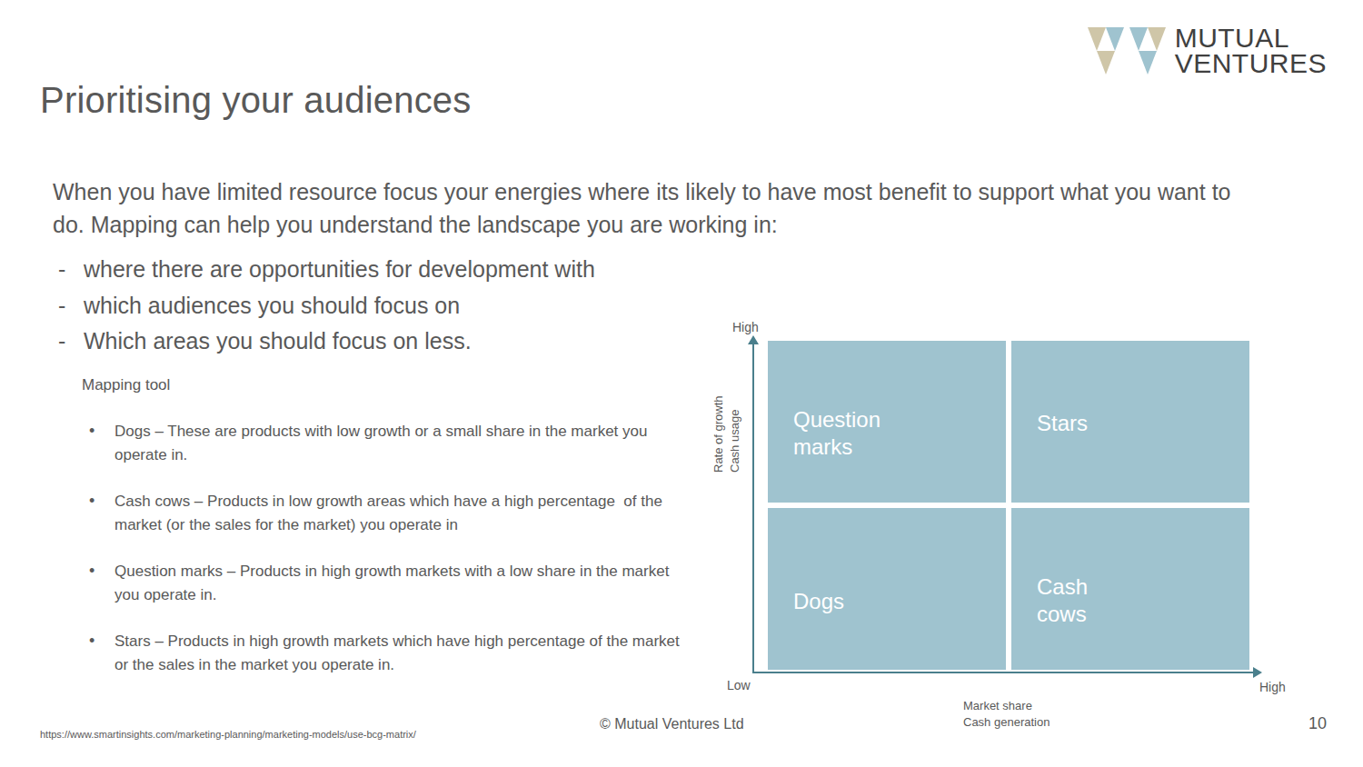MUTUAL VENTURES
Prioritising your audiences
When you have limited resource focus your energies where its likely to have most benefit to support what you want to do. Mapping can help you understand the landscape you are working in:
where there are opportunities for development with
which audiences you should focus on
Which areas you should focus on less.
Mapping tool
Dogs – These are products with low growth or a small share in the market you operate in.
Cash cows – Products in low growth areas which have a high percentage of the market (or the sales for the market) you operate in
Question marks – Products in high growth markets with a low share in the market you operate in.
Stars – Products in high growth markets which have high percentage of the market or the sales in the market you operate in.
High
Low
High
Rate of growth
Cash usage
Market share
Cash generation
Question
marks
Stars
Dogs
Cash
cows
© Mutual Ventures Ltd
10
https://www.smartinsights.com/marketing-planning/marketing-models/use-bcg-matrix/